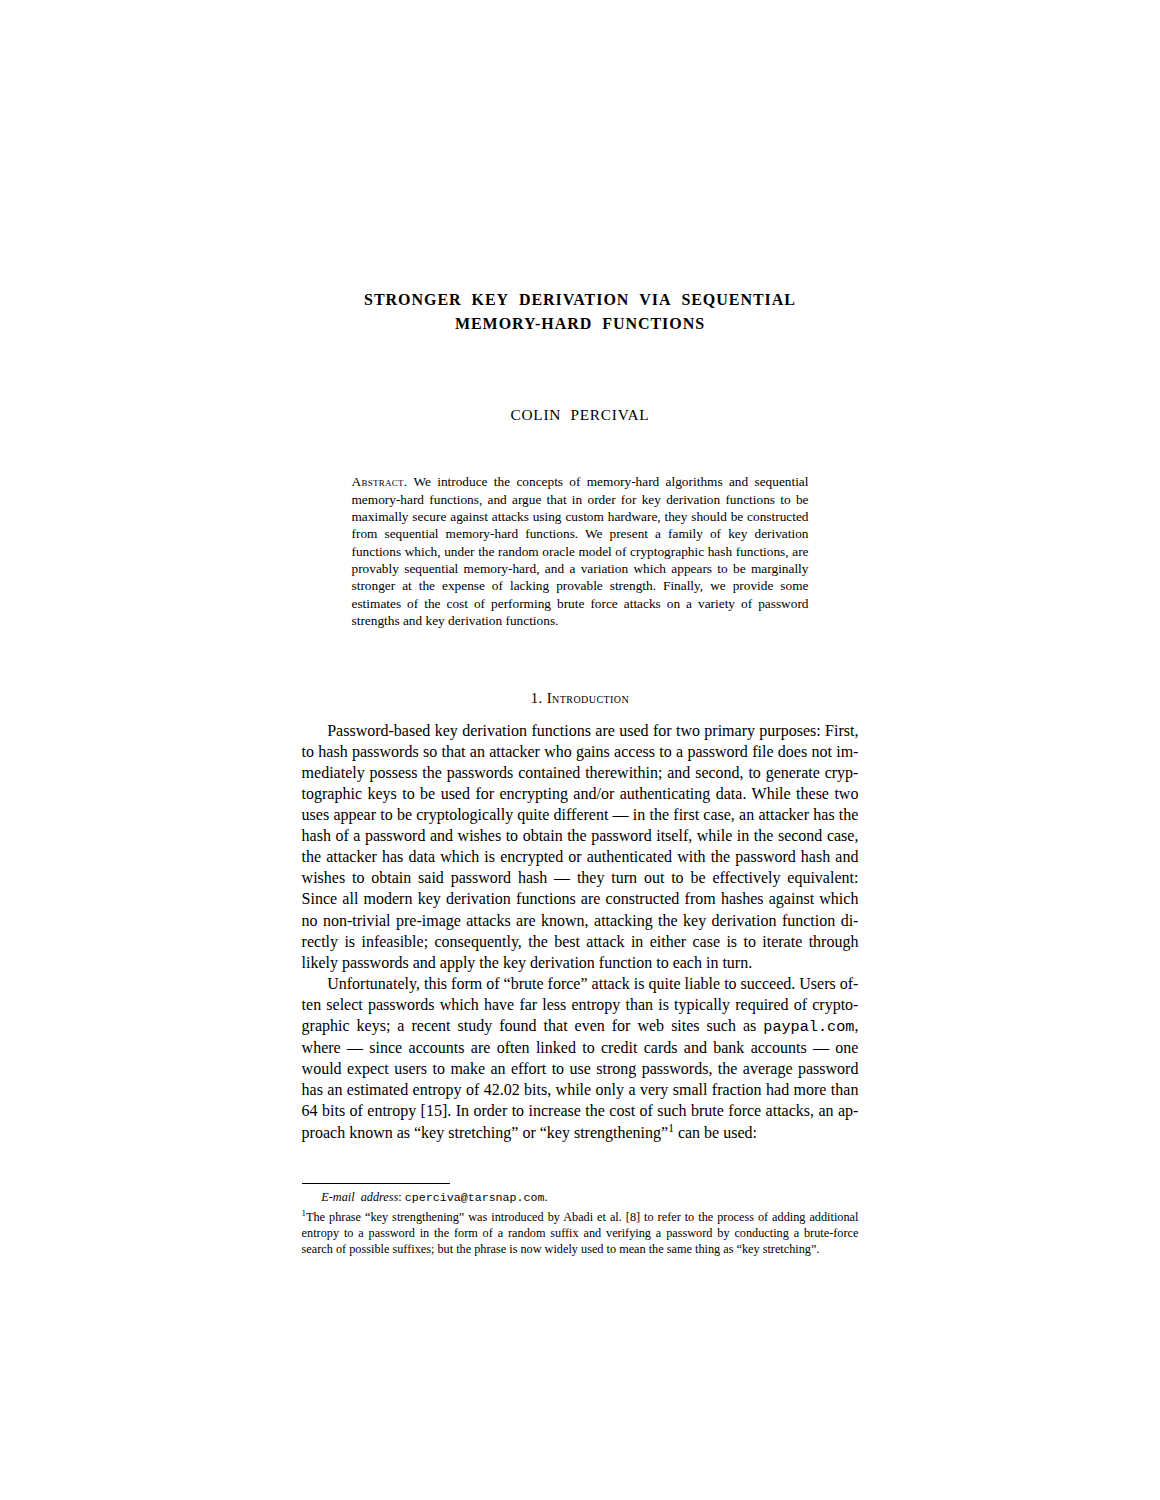Stronger Key Derivation via Sequential
Memory-Hard Functions
Colin Percival
Abstract. We introduce the concepts of memory-hard algorithms and sequential memory-hard functions, and argue that in order for key derivation functions to be maximally secure against attacks using custom hardware, they should be constructed from sequential memory-hard functions. We present a family of key derivation functions which, under the random oracle model of cryptographic hash functions, are provably sequential memory-hard, and a variation which appears to be marginally stronger at the expense of lacking provable strength. Finally, we provide some estimates of the cost of performing brute force attacks on a variety of password strengths and key derivation functions.
1. Introduction
Password-based key derivation functions are used for two primary purposes: First, to hash passwords so that an attacker who gains access to a password file does not immediately possess the passwords contained therewithin; and second, to generate cryptographic keys to be used for encrypting and/or authenticating data. While these two uses appear to be cryptologically quite different — in the first case, an attacker has the hash of a password and wishes to obtain the password itself, while in the second case, the attacker has data which is encrypted or authenticated with the password hash and wishes to obtain said password hash — they turn out to be effectively equivalent: Since all modern key derivation functions are constructed from hashes against which no non-trivial pre-image attacks are known, attacking the key derivation function directly is infeasible; consequently, the best attack in either case is to iterate through likely passwords and apply the key derivation function to each in turn.
Unfortunately, this form of “brute force” attack is quite liable to succeed. Users often select passwords which have far less entropy than is typically required of cryptographic keys; a recent study found that even for web sites such as paypal.com, where — since accounts are often linked to credit cards and bank accounts — one would expect users to make an effort to use strong passwords, the average password has an estimated entropy of 42.02 bits, while only a very small fraction had more than 64 bits of entropy [15]. In order to increase the cost of such brute force attacks, an approach known as “key stretching” or “key strengthening”1 can be used:
E-mail address: cperciva@tarsnap.com.
1The phrase “key strengthening” was introduced by Abadi et al. [8] to refer to the process of adding additional entropy to a password in the form of a random suffix and verifying a password by conducting a brute-force search of possible suffixes; but the phrase is now widely used to mean the same thing as “key stretching”.